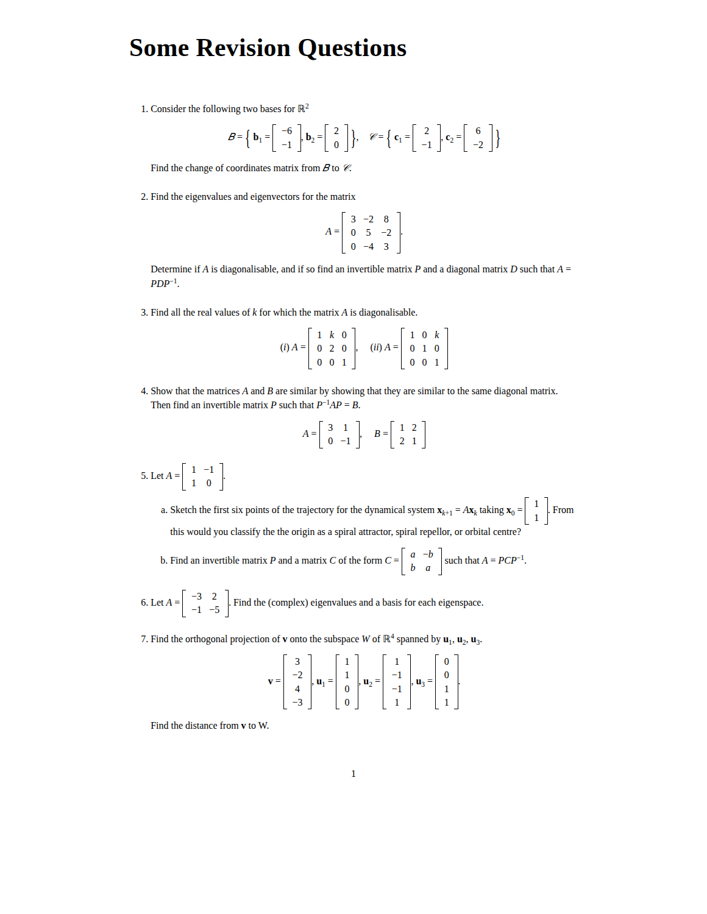Some Revision Questions
Consider the following two bases for ℝ2
𝐵 = { b1 =
| −6 |
| −1 |
, b2 =
| 2 |
| 0 |
}, 𝒞 = { c1 =
| 2 |
| −1 |
, c2 =
| 6 |
| −2 |
}
Find the change of coordinates matrix from 𝐵 to 𝒞.
Find the eigenvalues and eigenvectors for the matrix
A =
| 3 | −2 | 8 |
| 0 | 5 | −2 |
| 0 | −4 | 3 |
.
Determine if A is diagonalisable, and if so find an invertible matrix P and a diagonal matrix D such that A = PDP−1.
Find all the real values of k for which the matrix A is diagonalisable.
(i) A =
| 1 | k | 0 |
| 0 | 2 | 0 |
| 0 | 0 | 1 |
, (ii) A =
| 1 | 0 | k |
| 0 | 1 | 0 |
| 0 | 0 | 1 |
Show that the matrices A and B are similar by showing that they are similar to the same diagonal matrix. Then find an invertible matrix P such that P−1AP = B.
A =
| 3 | 1 |
| 0 | −1 |
, B =
| 1 | 2 |
| 2 | 1 |
Let A =
| 1 | −1 |
| 1 | 0 |
.
Sketch the first six points of the trajectory for the dynamical system xk+1 = Axk taking x0 =
| 1 |
| 1 |
. From this would you classify the the origin as a spiral attractor, spiral repellor, or orbital centre?
Find an invertible matrix P and a matrix C of the form C =
| a | − b |
| b | a |
such that A = PCP−1.
Let A =
| −3 | 2 |
| −1 | −5 |
. Find the (complex) eigenvalues and a basis for each eigenspace.
Find the orthogonal projection of v onto the subspace W of ℝ4 spanned by u1, u2, u3.
v =
| 3 |
| −2 |
| 4 |
| −3 |
, u1 =
| 1 |
| 1 |
| 0 |
| 0 |
, u2 =
| 1 |
| −1 |
| −1 |
| 1 |
, u3 =
| 0 |
| 0 |
| 1 |
| 1 |
.
Find the distance from v to W.
1